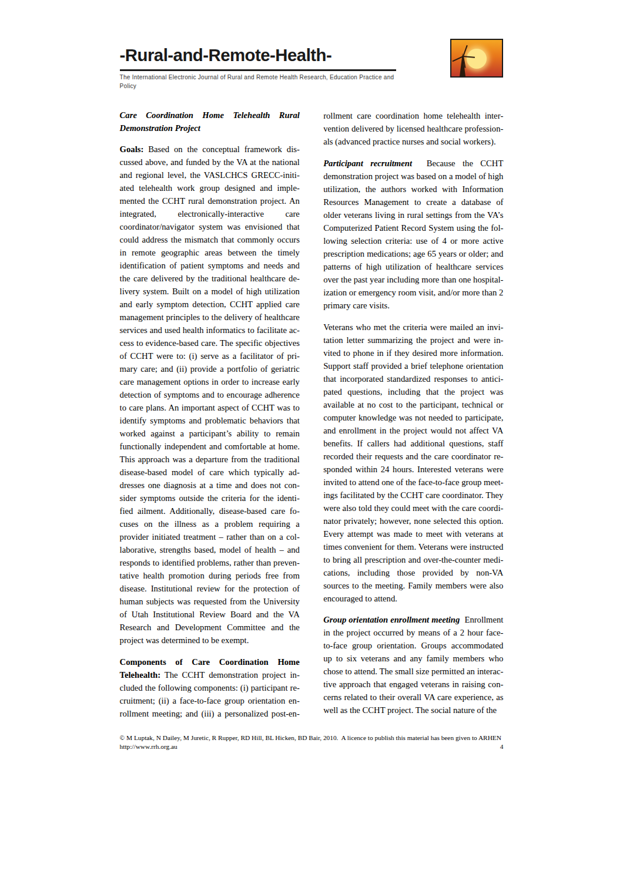-Rural-and-Remote-Health-
The International Electronic Journal of Rural and Remote Health Research, Education Practice and Policy
Care Coordination Home Telehealth Rural Demonstration Project
Goals: Based on the conceptual framework discussed above, and funded by the VA at the national and regional level, the VASLCHCS GRECC-initiated telehealth work group designed and implemented the CCHT rural demonstration project. An integrated, electronically-interactive care coordinator/navigator system was envisioned that could address the mismatch that commonly occurs in remote geographic areas between the timely identification of patient symptoms and needs and the care delivered by the traditional healthcare delivery system. Built on a model of high utilization and early symptom detection, CCHT applied care management principles to the delivery of healthcare services and used health informatics to facilitate access to evidence-based care. The specific objectives of CCHT were to: (i) serve as a facilitator of primary care; and (ii) provide a portfolio of geriatric care management options in order to increase early detection of symptoms and to encourage adherence to care plans. An important aspect of CCHT was to identify symptoms and problematic behaviors that worked against a participant’s ability to remain functionally independent and comfortable at home. This approach was a departure from the traditional disease-based model of care which typically addresses one diagnosis at a time and does not consider symptoms outside the criteria for the identified ailment. Additionally, disease-based care focuses on the illness as a problem requiring a provider initiated treatment – rather than on a collaborative, strengths based, model of health – and responds to identified problems, rather than preventative health promotion during periods free from disease. Institutional review for the protection of human subjects was requested from the University of Utah Institutional Review Board and the VA Research and Development Committee and the project was determined to be exempt.
Components of Care Coordination Home Telehealth: The CCHT demonstration project included the following components: (i) participant recruitment; (ii) a face-to-face group orientation enrollment meeting; and (iii) a personalized post-enrollment care coordination home telehealth intervention delivered by licensed healthcare professionals (advanced practice nurses and social workers).
Participant recruitment Because the CCHT demonstration project was based on a model of high utilization, the authors worked with Information Resources Management to create a database of older veterans living in rural settings from the VA’s Computerized Patient Record System using the following selection criteria: use of 4 or more active prescription medications; age 65 years or older; and patterns of high utilization of healthcare services over the past year including more than one hospitalization or emergency room visit, and/or more than 2 primary care visits.
Veterans who met the criteria were mailed an invitation letter summarizing the project and were invited to phone in if they desired more information. Support staff provided a brief telephone orientation that incorporated standardized responses to anticipated questions, including that the project was available at no cost to the participant, technical or computer knowledge was not needed to participate, and enrollment in the project would not affect VA benefits. If callers had additional questions, staff recorded their requests and the care coordinator responded within 24 hours. Interested veterans were invited to attend one of the face-to-face group meetings facilitated by the CCHT care coordinator. They were also told they could meet with the care coordinator privately; however, none selected this option. Every attempt was made to meet with veterans at times convenient for them. Veterans were instructed to bring all prescription and over-the-counter medications, including those provided by non-VA sources to the meeting. Family members were also encouraged to attend.
Group orientation enrollment meeting Enrollment in the project occurred by means of a 2 hour face-to-face group orientation. Groups accommodated up to six veterans and any family members who chose to attend. The small size permitted an interactive approach that engaged veterans in raising concerns related to their overall VA care experience, as well as the CCHT project. The social nature of the
© M Luptak, N Dailey, M Juretic, R Rupper, RD Hill, BL Hicken, BD Bair, 2010. A licence to publish this material has been given to ARHEN
http://www.rrh.org.au 4